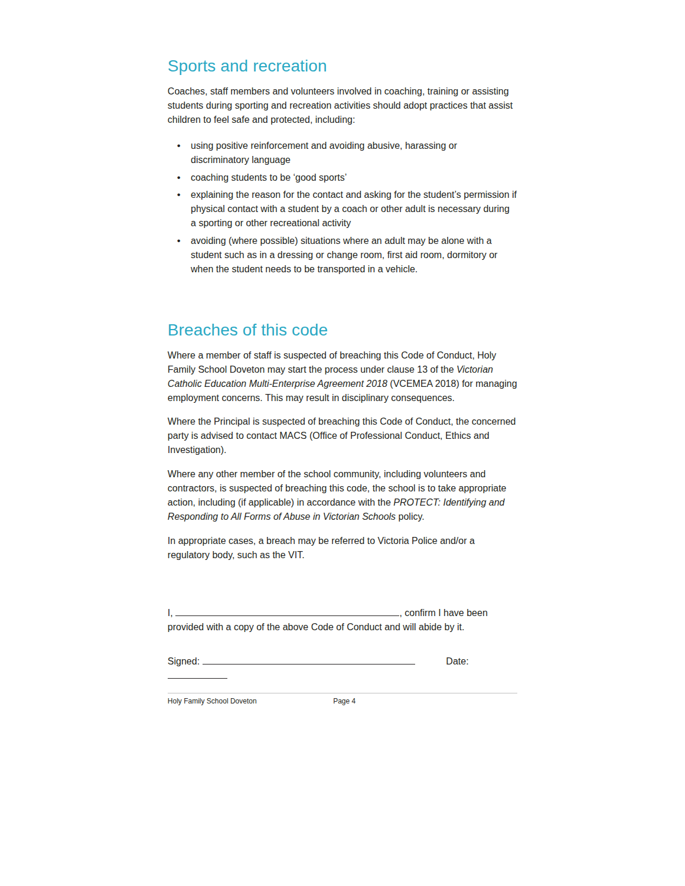Sports and recreation
Coaches, staff members and volunteers involved in coaching, training or assisting students during sporting and recreation activities should adopt practices that assist children to feel safe and protected, including:
using positive reinforcement and avoiding abusive, harassing or discriminatory language
coaching students to be ‘good sports’
explaining the reason for the contact and asking for the student’s permission if physical contact with a student by a coach or other adult is necessary during a sporting or other recreational activity
avoiding (where possible) situations where an adult may be alone with a student such as in a dressing or change room, first aid room, dormitory or when the student needs to be transported in a vehicle.
Breaches of this code
Where a member of staff is suspected of breaching this Code of Conduct, Holy Family School Doveton may start the process under clause 13 of the Victorian Catholic Education Multi-Enterprise Agreement 2018 (VCEMEA 2018) for managing employment concerns. This may result in disciplinary consequences.
Where the Principal is suspected of breaching this Code of Conduct, the concerned party is advised to contact MACS (Office of Professional Conduct, Ethics and Investigation).
Where any other member of the school community, including volunteers and contractors, is suspected of breaching this code, the school is to take appropriate action, including (if applicable) in accordance with the PROTECT: Identifying and Responding to All Forms of Abuse in Victorian Schools policy.
In appropriate cases, a breach may be referred to Victoria Police and/or a regulatory body, such as the VIT.
I, , confirm I have been provided with a copy of the above Code of Conduct and will abide by it.
Signed: Date:
Holy Family School Doveton Page 4